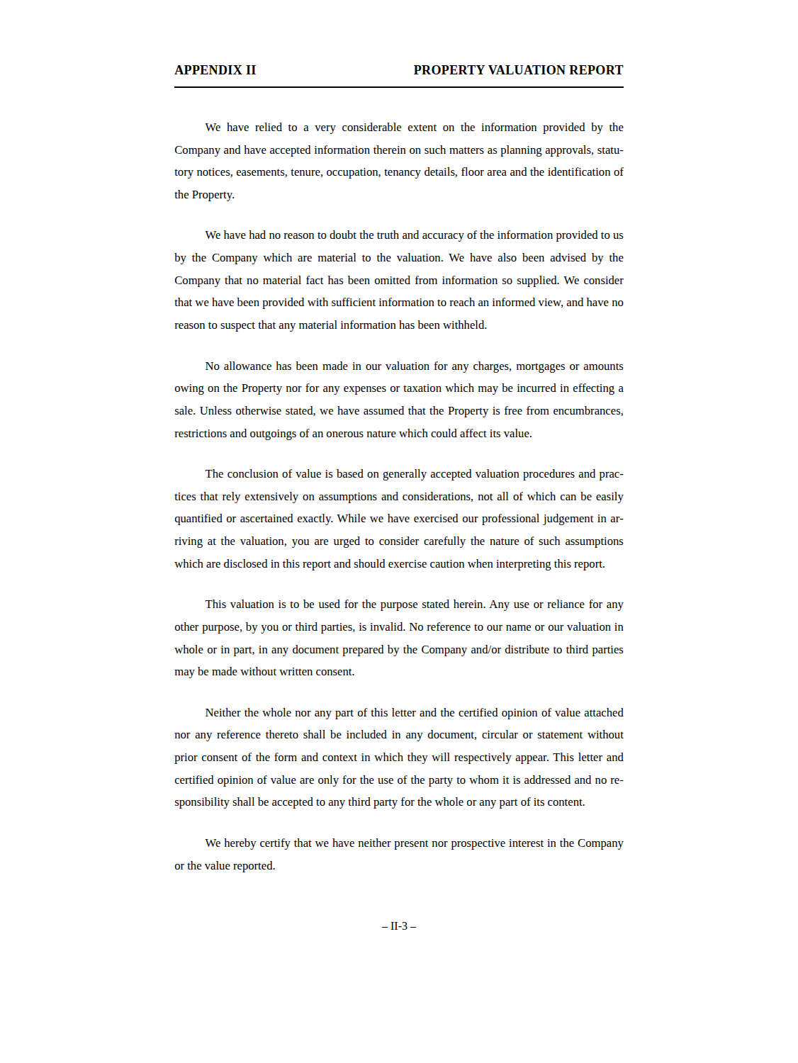APPENDIX II
PROPERTY VALUATION REPORT
We have relied to a very considerable extent on the information provided by the Company and have accepted information therein on such matters as planning approvals, statutory notices, easements, tenure, occupation, tenancy details, floor area and the identification of the Property.
We have had no reason to doubt the truth and accuracy of the information provided to us by the Company which are material to the valuation. We have also been advised by the Company that no material fact has been omitted from information so supplied. We consider that we have been provided with sufficient information to reach an informed view, and have no reason to suspect that any material information has been withheld.
No allowance has been made in our valuation for any charges, mortgages or amounts owing on the Property nor for any expenses or taxation which may be incurred in effecting a sale. Unless otherwise stated, we have assumed that the Property is free from encumbrances, restrictions and outgoings of an onerous nature which could affect its value.
The conclusion of value is based on generally accepted valuation procedures and practices that rely extensively on assumptions and considerations, not all of which can be easily quantified or ascertained exactly. While we have exercised our professional judgement in arriving at the valuation, you are urged to consider carefully the nature of such assumptions which are disclosed in this report and should exercise caution when interpreting this report.
This valuation is to be used for the purpose stated herein. Any use or reliance for any other purpose, by you or third parties, is invalid. No reference to our name or our valuation in whole or in part, in any document prepared by the Company and/or distribute to third parties may be made without written consent.
Neither the whole nor any part of this letter and the certified opinion of value attached nor any reference thereto shall be included in any document, circular or statement without prior consent of the form and context in which they will respectively appear. This letter and certified opinion of value are only for the use of the party to whom it is addressed and no responsibility shall be accepted to any third party for the whole or any part of its content.
We hereby certify that we have neither present nor prospective interest in the Company or the value reported.
– II-3 –